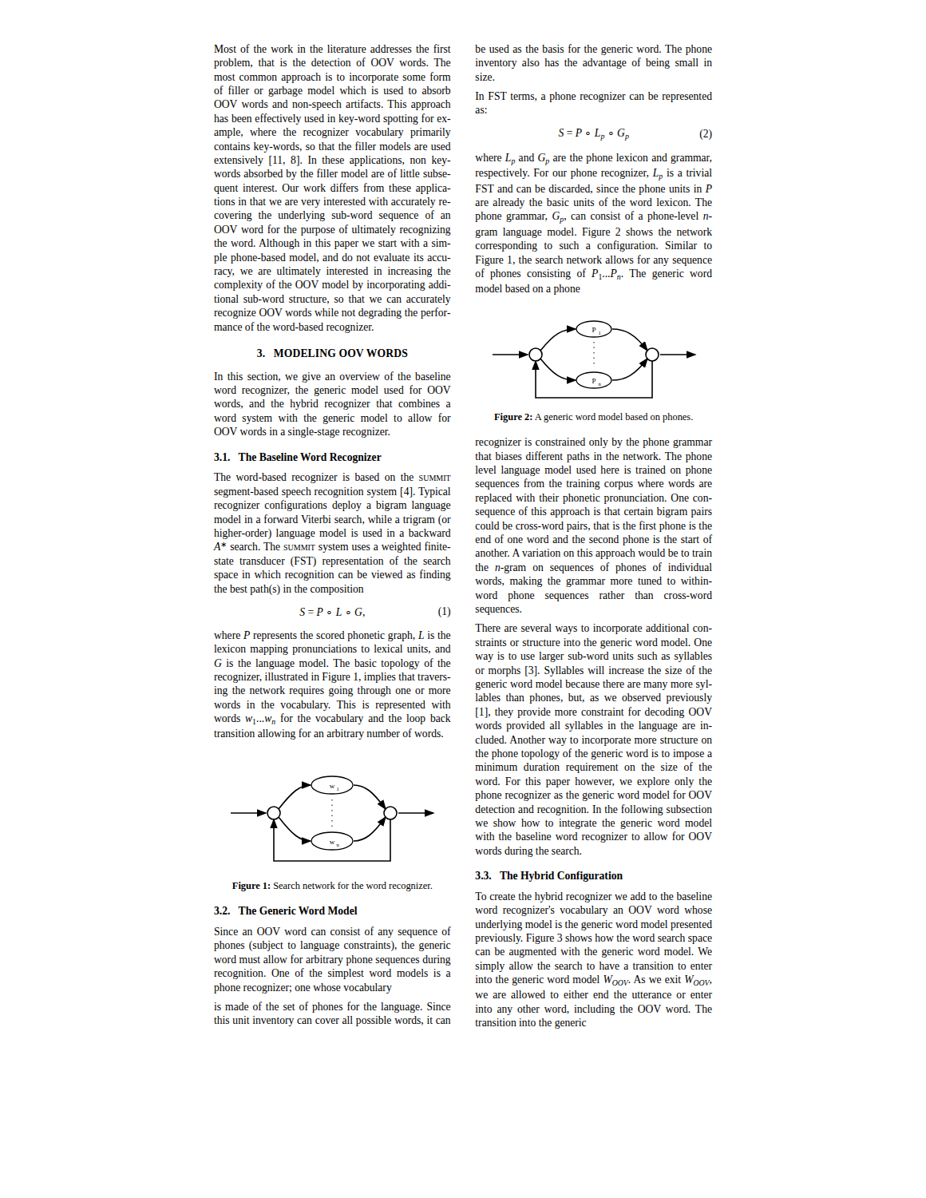Most of the work in the literature addresses the first problem, that is the detection of OOV words. The most common approach is to incorporate some form of filler or garbage model which is used to absorb OOV words and non-speech artifacts. This approach has been effectively used in key-word spotting for example, where the recognizer vocabulary primarily contains key-words, so that the filler models are used extensively [11, 8]. In these applications, non key-words absorbed by the filler model are of little subsequent interest. Our work differs from these applications in that we are very interested with accurately recovering the underlying sub-word sequence of an OOV word for the purpose of ultimately recognizing the word. Although in this paper we start with a simple phone-based model, and do not evaluate its accuracy, we are ultimately interested in increasing the complexity of the OOV model by incorporating additional sub-word structure, so that we can accurately recognize OOV words while not degrading the performance of the word-based recognizer.
3. MODELING OOV WORDS
In this section, we give an overview of the baseline word recognizer, the generic model used for OOV words, and the hybrid recognizer that combines a word system with the generic model to allow for OOV words in a single-stage recognizer.
3.1. The Baseline Word Recognizer
The word-based recognizer is based on the summit segment-based speech recognition system [4]. Typical recognizer configurations deploy a bigram language model in a forward Viterbi search, while a trigram (or higher-order) language model is used in a backward A∗ search. The summit system uses a weighted finite-state transducer (FST) representation of the search space in which recognition can be viewed as finding the best path(s) in the composition
S = P ∘ L ∘ G, (1)
where P represents the scored phonetic graph, L is the lexicon mapping pronunciations to lexical units, and G is the language model. The basic topology of the recognizer, illustrated in Figure 1, implies that traversing the network requires going through one or more words in the vocabulary. This is represented with words w1...wn for the vocabulary and the loop back transition allowing for an arbitrary number of words.
w 1 w n
Figure 1: Search network for the word recognizer.
3.2. The Generic Word Model
Since an OOV word can consist of any sequence of phones (subject to language constraints), the generic word must allow for arbitrary phone sequences during recognition. One of the simplest word models is a phone recognizer; one whose vocabulary
is made of the set of phones for the language. Since this unit inventory can cover all possible words, it can be used as the basis for the generic word. The phone inventory also has the advantage of being small in size.
In FST terms, a phone recognizer can be represented as:
S = P ∘ Lp ∘ Gp (2)
where Lp and Gp are the phone lexicon and grammar, respectively. For our phone recognizer, Lp is a trivial FST and can be discarded, since the phone units in P are already the basic units of the word lexicon. The phone grammar, Gp, can consist of a phone-level n-gram language model. Figure 2 shows the network corresponding to such a configuration. Similar to Figure 1, the search network allows for any sequence of phones consisting of P1...Pn. The generic word model based on a phone
P 1 P n
Figure 2: A generic word model based on phones.
recognizer is constrained only by the phone grammar that biases different paths in the network. The phone level language model used here is trained on phone sequences from the training corpus where words are replaced with their phonetic pronunciation. One consequence of this approach is that certain bigram pairs could be cross-word pairs, that is the first phone is the end of one word and the second phone is the start of another. A variation on this approach would be to train the n-gram on sequences of phones of individual words, making the grammar more tuned to within-word phone sequences rather than cross-word sequences.
There are several ways to incorporate additional constraints or structure into the generic word model. One way is to use larger sub-word units such as syllables or morphs [3]. Syllables will increase the size of the generic word model because there are many more syllables than phones, but, as we observed previously [1], they provide more constraint for decoding OOV words provided all syllables in the language are included. Another way to incorporate more structure on the phone topology of the generic word is to impose a minimum duration requirement on the size of the word. For this paper however, we explore only the phone recognizer as the generic word model for OOV detection and recognition. In the following subsection we show how to integrate the generic word model with the baseline word recognizer to allow for OOV words during the search.
3.3. The Hybrid Configuration
To create the hybrid recognizer we add to the baseline word recognizer's vocabulary an OOV word whose underlying model is the generic word model presented previously. Figure 3 shows how the word search space can be augmented with the generic word model. We simply allow the search to have a transition to enter into the generic word model WOOV. As we exit WOOV, we are allowed to either end the utterance or enter into any other word, including the OOV word. The transition into the generic